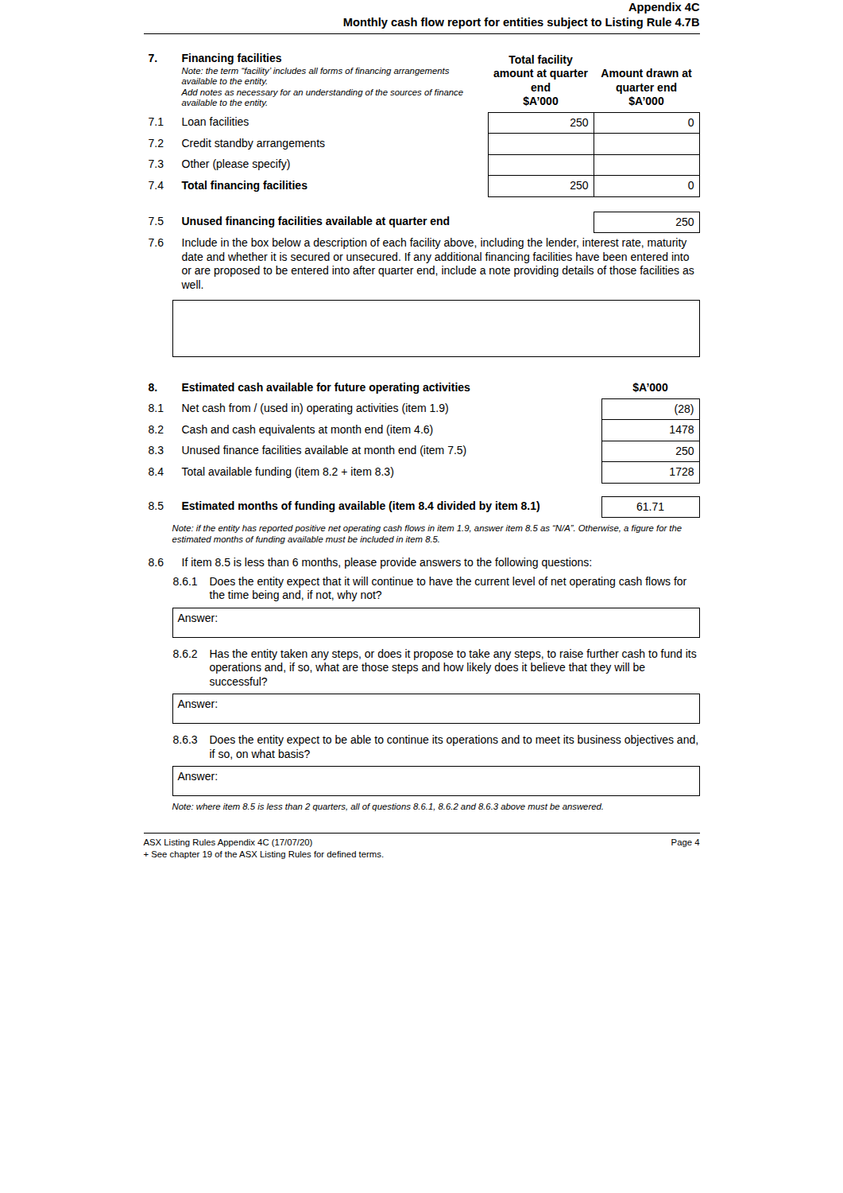Appendix 4C
Monthly cash flow report for entities subject to Listing Rule 4.7B
| 7. | Financing facilities Note: the term “facility’ includes all forms of financing arrangements available to the entity. Add notes as necessary for an understanding of the sources of finance available to the entity. | Total facility amount at quarter end $A’000 | Amount drawn at quarter end $A’000 |
| 7.1 | Loan facilities | 250 | 0 |
| 7.2 | Credit standby arrangements | | |
| 7.3 | Other (please specify) | | |
| 7.4 | Total financing facilities | 250 | 0 |
| 7.5 | Unused financing facilities available at quarter end | 250 |
| 7.6 | Include in the box below a description of each facility above, including the lender, interest rate, maturity date and whether it is secured or unsecured. If any additional financing facilities have been entered into or are proposed to be entered into after quarter end, include a note providing details of those facilities as well. |
| 8. | Estimated cash available for future operating activities | $A’000 |
| 8.1 | Net cash from / (used in) operating activities (item 1.9) | (28) |
| 8.2 | Cash and cash equivalents at month end (item 4.6) | 1478 |
| 8.3 | Unused finance facilities available at month end (item 7.5) | 250 |
| 8.4 | Total available funding (item 8.2 + item 8.3) | 1728 |
| 8.5 | Estimated months of funding available (item 8.4 divided by item 8.1) | 61.71 |
Note: if the entity has reported positive net operating cash flows in item 1.9, answer item 8.5 as “N/A”. Otherwise, a figure for the estimated months of funding available must be included in item 8.5.
| 8.6 | If item 8.5 is less than 6 months, please provide answers to the following questions: |
| 8.6.1 | Does the entity expect that it will continue to have the current level of net operating cash flows for the time being and, if not, why not? |
Answer:
| 8.6.2 | Has the entity taken any steps, or does it propose to take any steps, to raise further cash to fund its operations and, if so, what are those steps and how likely does it believe that they will be successful? |
Answer:
| 8.6.3 | Does the entity expect to be able to continue its operations and to meet its business objectives and, if so, on what basis? |
Answer:
Note: where item 8.5 is less than 2 quarters, all of questions 8.6.1, 8.6.2 and 8.6.3 above must be answered.
ASX Listing Rules Appendix 4C (17/07/20)
+ See chapter 19 of the ASX Listing Rules for defined terms.
Page 4